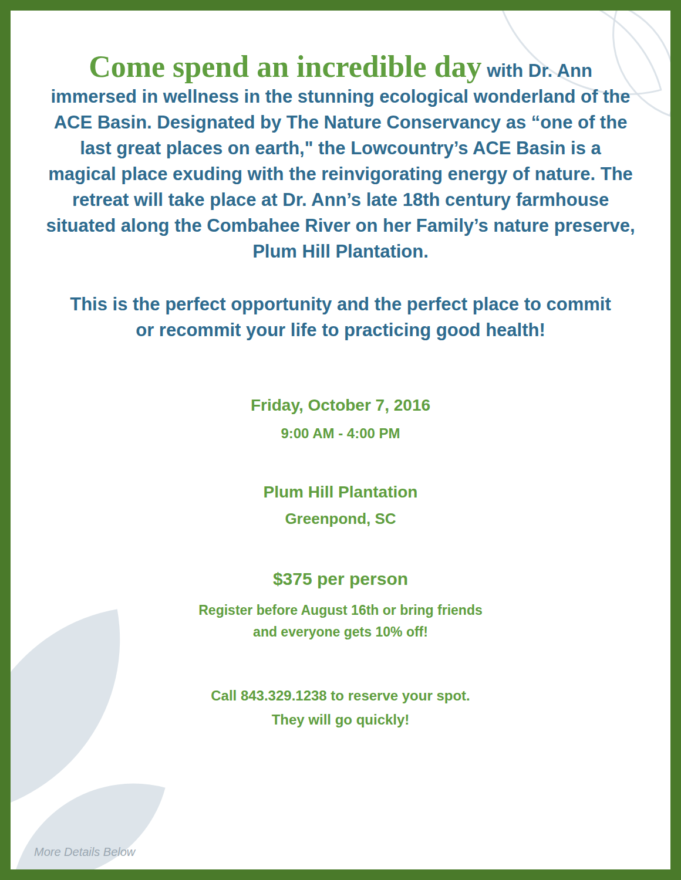Come spend an incredible day with Dr. Ann immersed in wellness in the stunning ecological wonderland of the ACE Basin. Designated by The Nature Conservancy as “one of the last great places on earth," the Lowcountry’s ACE Basin is a magical place exuding with the reinvigorating energy of nature. The retreat will take place at Dr. Ann’s late 18th century farmhouse situated along the Combahee River on her Family’s nature preserve, Plum Hill Plantation.
This is the perfect opportunity and the perfect place to commit or recommit your life to practicing good health!
Friday, October 7, 2016
9:00 AM - 4:00 PM
Plum Hill Plantation
Greenpond, SC
$375 per person
Register before August 16th or bring friends
and everyone gets 10% off!
Call 843.329.1238 to reserve your spot.
They will go quickly!
More Details Below